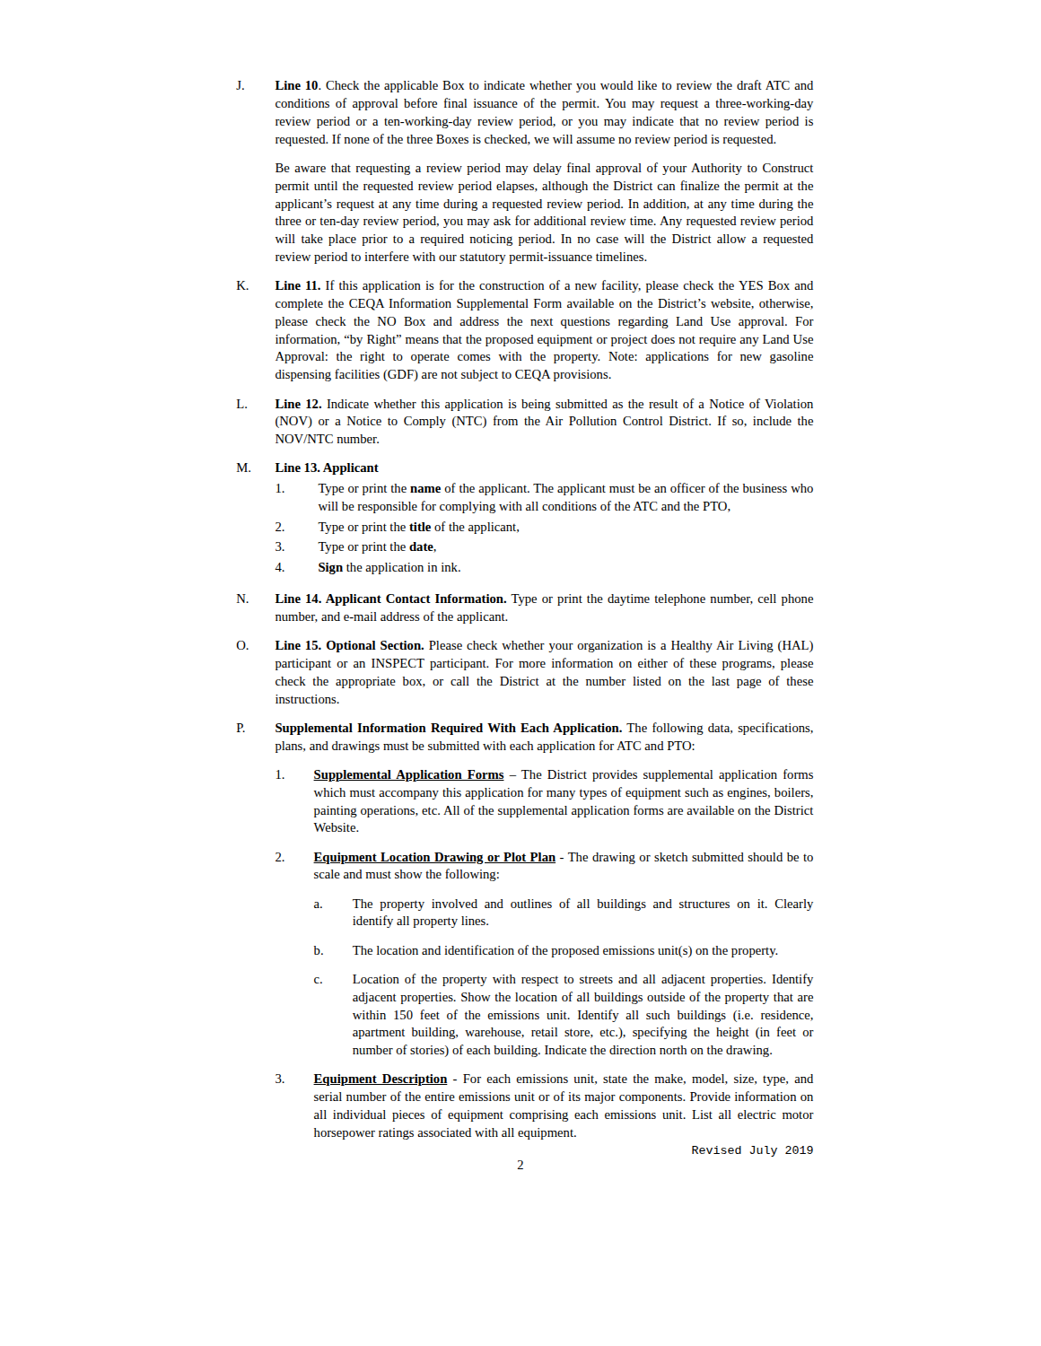J.
Line 10. Check the applicable Box to indicate whether you would like to review the draft ATC and conditions of approval before final issuance of the permit. You may request a three-working-day review period or a ten-working-day review period, or you may indicate that no review period is requested. If none of the three Boxes is checked, we will assume no review period is requested.
Be aware that requesting a review period may delay final approval of your Authority to Construct permit until the requested review period elapses, although the District can finalize the permit at the applicant’s request at any time during a requested review period. In addition, at any time during the three or ten-day review period, you may ask for additional review time. Any requested review period will take place prior to a required noticing period. In no case will the District allow a requested review period to interfere with our statutory permit-issuance timelines.
K.
Line 11. If this application is for the construction of a new facility, please check the YES Box and complete the CEQA Information Supplemental Form available on the District’s website, otherwise, please check the NO Box and address the next questions regarding Land Use approval. For information, “by Right” means that the proposed equipment or project does not require any Land Use Approval: the right to operate comes with the property. Note: applications for new gasoline dispensing facilities (GDF) are not subject to CEQA provisions.
L.
Line 12. Indicate whether this application is being submitted as the result of a Notice of Violation (NOV) or a Notice to Comply (NTC) from the Air Pollution Control District. If so, include the NOV/NTC number.
M.
Line 13. Applicant
1.
Type or print the name of the applicant. The applicant must be an officer of the business who will be responsible for complying with all conditions of the ATC and the PTO,
2.
Type or print the title of the applicant,
3.
Type or print the date,
4.
Sign the application in ink.
N.
Line 14. Applicant Contact Information. Type or print the daytime telephone number, cell phone number, and e-mail address of the applicant.
O.
Line 15. Optional Section. Please check whether your organization is a Healthy Air Living (HAL) participant or an INSPECT participant. For more information on either of these programs, please check the appropriate box, or call the District at the number listed on the last page of these instructions.
P.
Supplemental Information Required With Each Application. The following data, specifications, plans, and drawings must be submitted with each application for ATC and PTO:
1.
Supplemental Application Forms – The District provides supplemental application forms which must accompany this application for many types of equipment such as engines, boilers, painting operations, etc. All of the supplemental application forms are available on the District Website.
2.
Equipment Location Drawing or Plot Plan - The drawing or sketch submitted should be to scale and must show the following:
a.
The property involved and outlines of all buildings and structures on it. Clearly identify all property lines.
b.
The location and identification of the proposed emissions unit(s) on the property.
c.
Location of the property with respect to streets and all adjacent properties. Identify adjacent properties. Show the location of all buildings outside of the property that are within 150 feet of the emissions unit. Identify all such buildings (i.e. residence, apartment building, warehouse, retail store, etc.), specifying the height (in feet or number of stories) of each building. Indicate the direction north on the drawing.
3.
Equipment Description - For each emissions unit, state the make, model, size, type, and serial number of the entire emissions unit or of its major components. Provide information on all individual pieces of equipment comprising each emissions unit. List all electric motor horsepower ratings associated with all equipment.
Revised July 2019
2